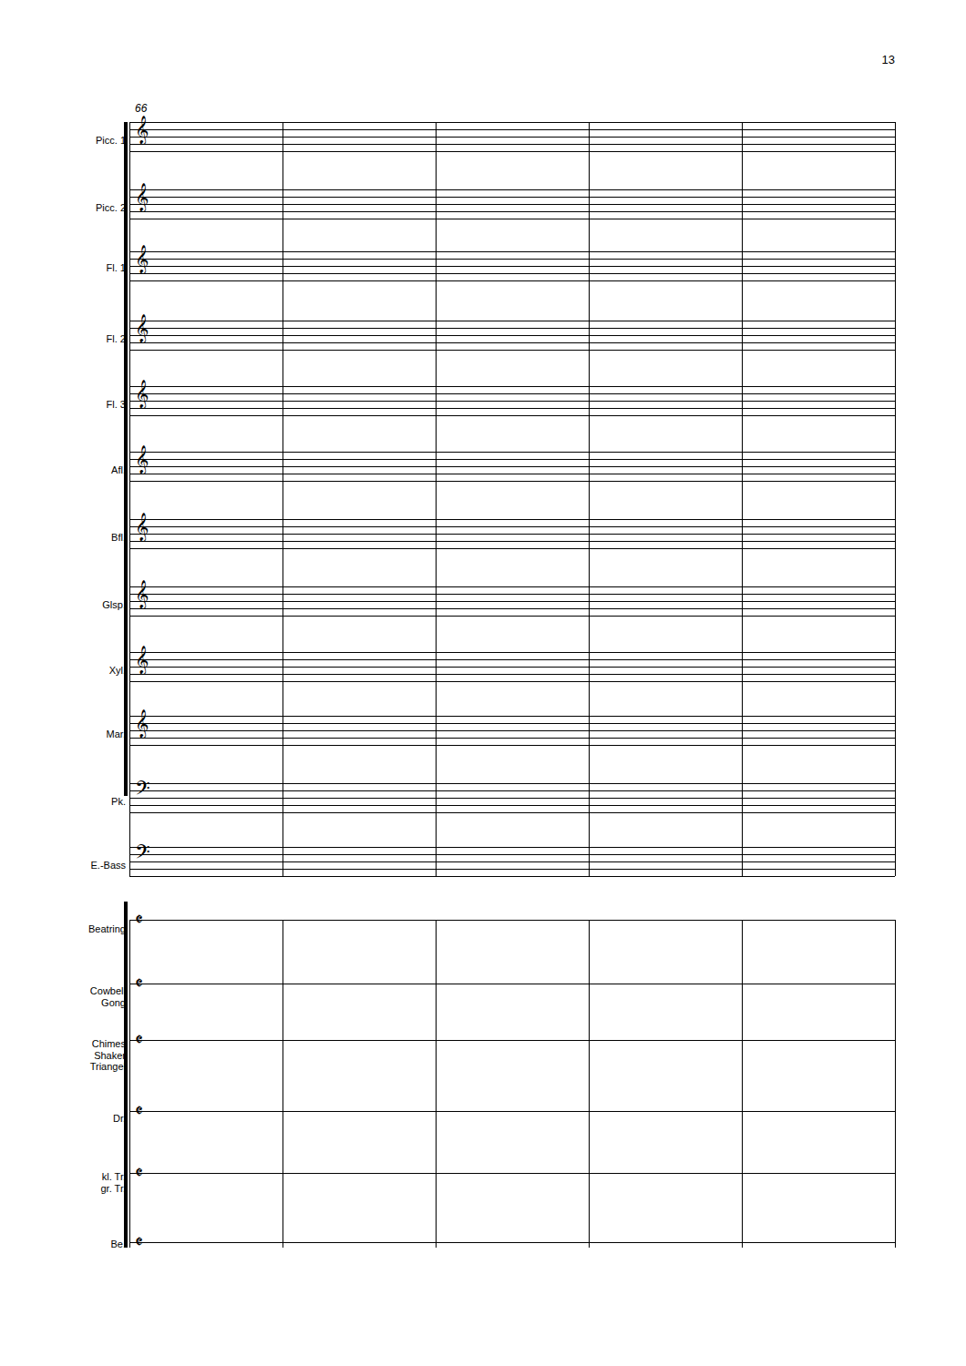13
Orchesterpartitur, Seite 13, Takte 66 bis 70
66
Picc. 1
Picc. 2
Fl. 1
Fl. 2
Fl. 3
Afl.
Bfl.
Glsp.
Xyl.
Mar.
Pk.
E.-Bass
Beatring
Cowbell
Gong
Chimes
Shaker
Triangel
Dr.
kl. Tr.
gr. Tr.
Be.
𝄞
𝄞
𝄞
𝄞
𝄞
𝄞
𝄞
𝄞
𝄞
𝄞
𝄢
𝄢
𝄵
𝄵
𝄵
𝄵
𝄵
𝄵
Seite 13 einer Orchesterpartitur, beginnend mit Takt 66. Fünf Takte sind notiert.
Besetzung von oben nach unten: Piccolo 1, Piccolo 2, Flöte 1, Flöte 2, Flöte 3, Altflöte, Bassflöte, Glockenspiel, Xylophon, Marimba, Pauken, E-Bass, Beatring, Cowbell und Gong, Chimes/Shaker/Triangel, Drumset, kleine Trommel und große Trommel, Becken.
Die Holzbläser und Stabspiele stehen im Violinschlüssel mit zwei Vorzeichen (b-Vorzeichnung); Pauken und E-Bass im Bassschlüssel. Die Schlagwerkstimmen sind auf einlinigen Perkussionssystemen notiert.
Piccolo 1 und 2 spielen in den ersten beiden Takten durchlaufende Sechzehntelketten mit Bindebögen; anschließend folgen punktierte Viertel mit Sechzehntelgruppen. Flöte 1 hält zunächst lange Noten und übernimmt dann die Sechzehntelfiguren. Flöte 2 und Flöte 3 halten ganze Noten und setzen am Ende mit Viertelbewegungen ein. Altflöte und Glockenspiel doppeln die Sechzehntelmotive. Bassflöte und E-Bass liegen in ganzen Noten. Xylophon spielt zwei Takte Sechzehntelfiguren und pausiert danach. Marimba spielt gehaltene Akkorde. Pauken spielen Viertel mit Pausen. Das Schlagwerk begleitet durchgehend mit gleichmäßigen Achtel- und Sechzehntelmustern; Becken hat überwiegend Pausen mit einem Einsatz im vierten Takt.